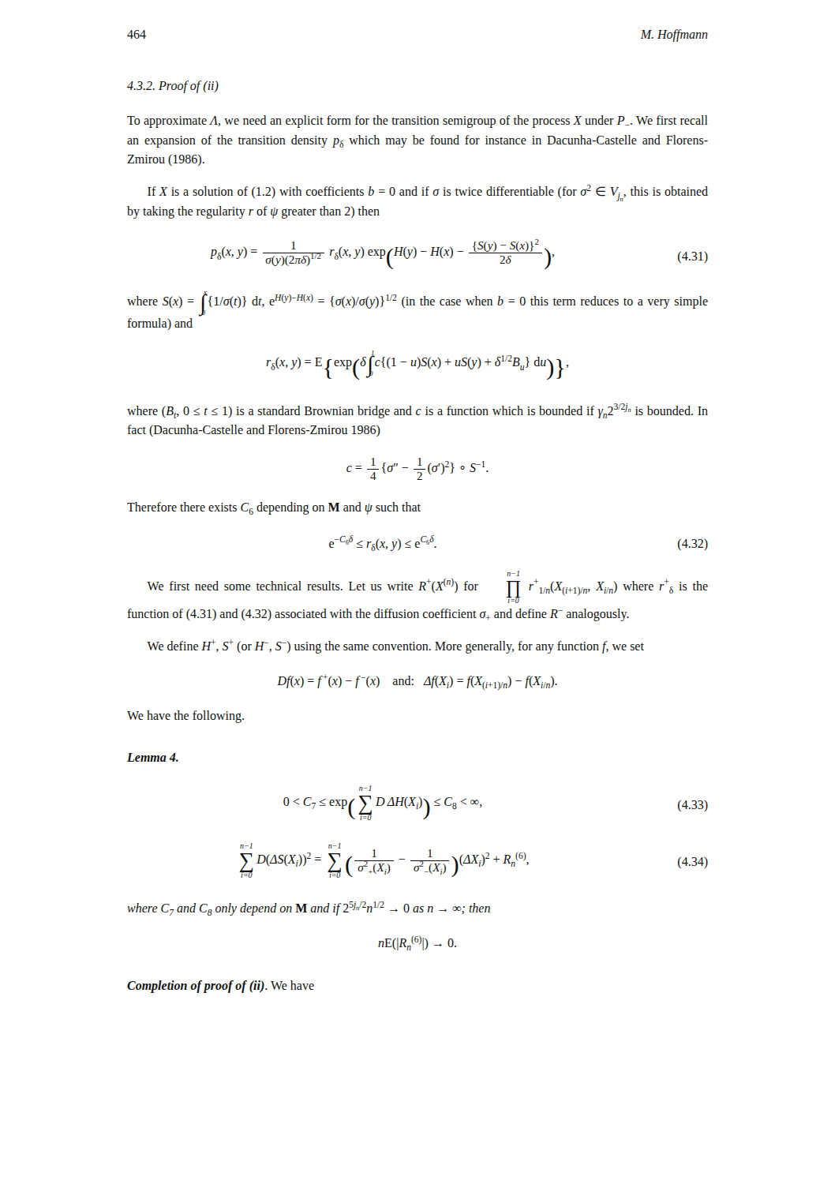464 M. Hoffmann
4.3.2. Proof of (ii)
To approximate Λ, we need an explicit form for the transition semigroup of the process X under P−. We first recall an expansion of the transition density pδ which may be found for instance in Dacunha-Castelle and Florens-Zmirou (1986).
If X is a solution of (1.2) with coefficients b = 0 and if σ is twice differentiable (for σ2 ∈ Vjn, this is obtained by taking the regularity r of ψ greater than 2) then
pδ(x, y) = 1 σ(y)(2πδ)1/2 rδ(x, y) exp(H(y) − H(x) − {S(y) − S(x)}22δ),
(4.31)
where S(x) = x∫0{1/σ(t)} dt, eH(y)−H(x) = {σ(x)/σ(y)}1/2 (in the case when b = 0 this term reduces to a very simple formula) and
rδ(x, y) = E{exp(δ 1∫0 c{(1 − u)S(x) + uS(y) + δ1/2Bu} du)},
where (Bt, 0 ≤ t ≤ 1) is a standard Brownian bridge and c is a function which is bounded if γn23/2jn is bounded. In fact (Dacunha-Castelle and Florens-Zmirou 1986)
c = 14{σ″ − 12(σ′)2} ∘ S−1.
Therefore there exists C6 depending on M and ψ such that
e−C6δ ≤ rδ(x, y) ≤ eC6δ.
(4.32)
We first need some technical results. Let us write R+(X(n)) for n−1∏i=0 r+1/n(X(i+1)/n, Xi/n) where r+δ is the function of (4.31) and (4.32) associated with the diffusion coefficient σ+ and define R− analogously.
We define H+, S+ (or H−, S−) using the same convention. More generally, for any function f, we set
Df(x) = f +(x) − f −(x) and: Δf(Xi) = f(X(i+1)/n) − f(Xi/n).
We have the following.
Lemma 4.
0 < C7 ≤ exp(n−1∑i=0 D ΔH(Xi)) ≤ C8 < ∞,
(4.33)
n−1∑i=0 D(ΔS(Xi))2 = n−1∑i=0(1 σ2+(Xi) − 1 σ2−(Xi))(ΔXi)2 + Rn(6),
(4.34)
where C7 and C8 only depend on M and if 25jn/2n1/2 → 0 as n → ∞; then
nE(|Rn(6)|) → 0.
Completion of proof of (ii). We have